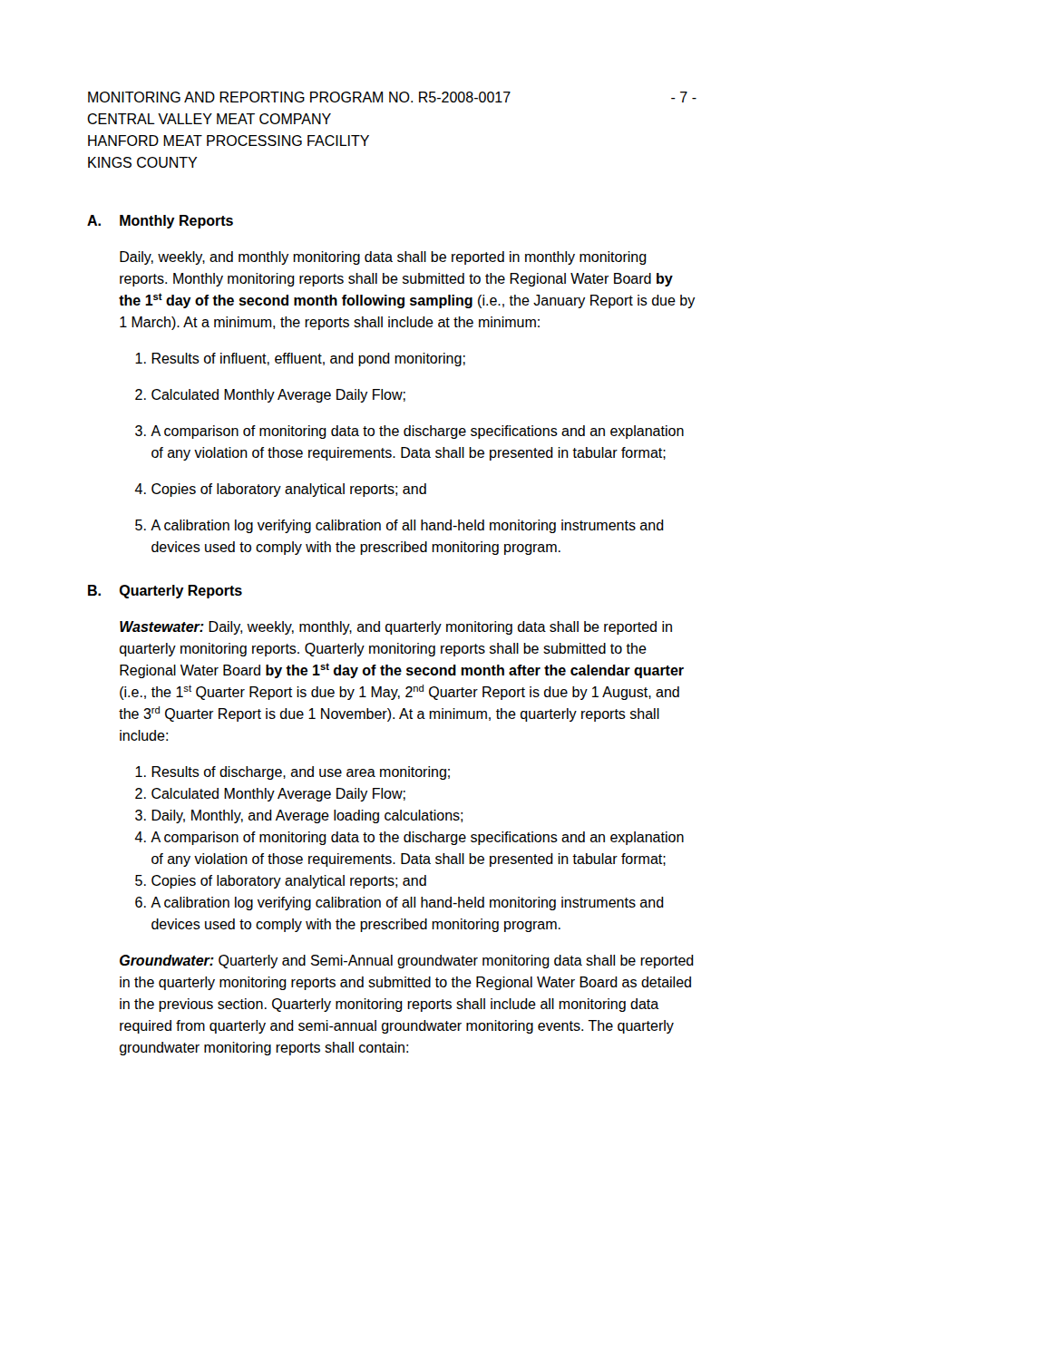Monitoring and Reporting Program No. R5-2008-0017 - 7 -
Central Valley Meat Company
Hanford Meat Processing Facility
Kings County
A. Monthly Reports
Daily, weekly, and monthly monitoring data shall be reported in monthly monitoring reports. Monthly monitoring reports shall be submitted to the Regional Water Board by the 1st day of the second month following sampling (i.e., the January Report is due by 1 March). At a minimum, the reports shall include at the minimum:
Results of influent, effluent, and pond monitoring;
Calculated Monthly Average Daily Flow;
A comparison of monitoring data to the discharge specifications and an explanation of any violation of those requirements. Data shall be presented in tabular format;
Copies of laboratory analytical reports; and
A calibration log verifying calibration of all hand-held monitoring instruments and devices used to comply with the prescribed monitoring program.
B. Quarterly Reports
Wastewater: Daily, weekly, monthly, and quarterly monitoring data shall be reported in quarterly monitoring reports. Quarterly monitoring reports shall be submitted to the Regional Water Board by the 1st day of the second month after the calendar quarter (i.e., the 1st Quarter Report is due by 1 May, 2nd Quarter Report is due by 1 August, and the 3rd Quarter Report is due 1 November). At a minimum, the quarterly reports shall include:
Results of discharge, and use area monitoring;
Calculated Monthly Average Daily Flow;
Daily, Monthly, and Average loading calculations;
A comparison of monitoring data to the discharge specifications and an explanation of any violation of those requirements. Data shall be presented in tabular format;
Copies of laboratory analytical reports; and
A calibration log verifying calibration of all hand-held monitoring instruments and devices used to comply with the prescribed monitoring program.
Groundwater: Quarterly and Semi-Annual groundwater monitoring data shall be reported in the quarterly monitoring reports and submitted to the Regional Water Board as detailed in the previous section. Quarterly monitoring reports shall include all monitoring data required from quarterly and semi-annual groundwater monitoring events. The quarterly groundwater monitoring reports shall contain: